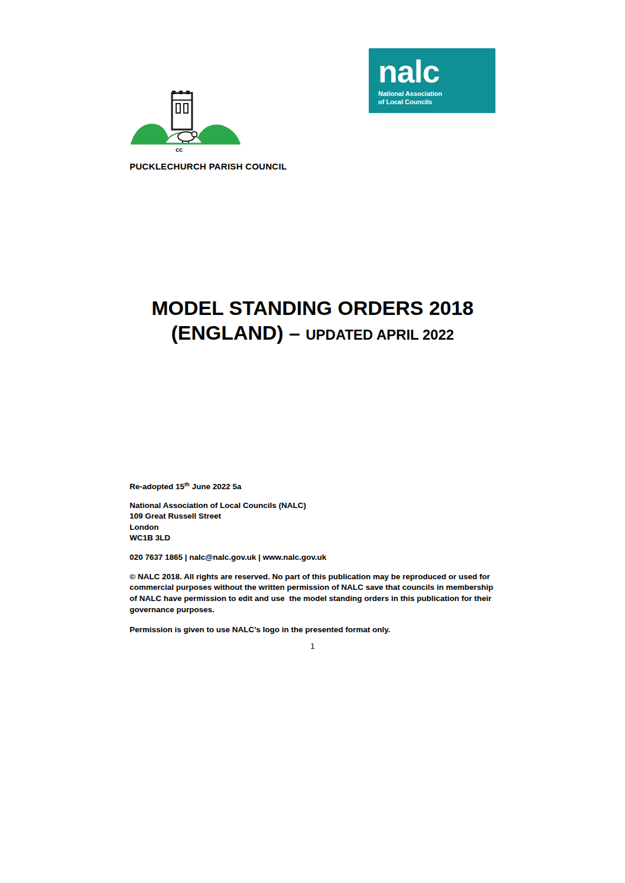nalc
National Association
of Local Councils
cc
PUCKLECHURCH PARISH COUNCIL
MODEL STANDING ORDERS 2018
(ENGLAND) – UPDATED APRIL 2022
Re-adopted 15th June 2022 5a
National Association of Local Councils (NALC)
109 Great Russell Street
London
WC1B 3LD
020 7637 1865 | nalc@nalc.gov.uk | www.nalc.gov.uk
© NALC 2018. All rights are reserved. No part of this publication may be reproduced or used for commercial purposes without the written permission of NALC save that councils in membership of NALC have permission to edit and use the model standing orders in this publication for their governance purposes.
Permission is given to use NALC’s logo in the presented format only.
1